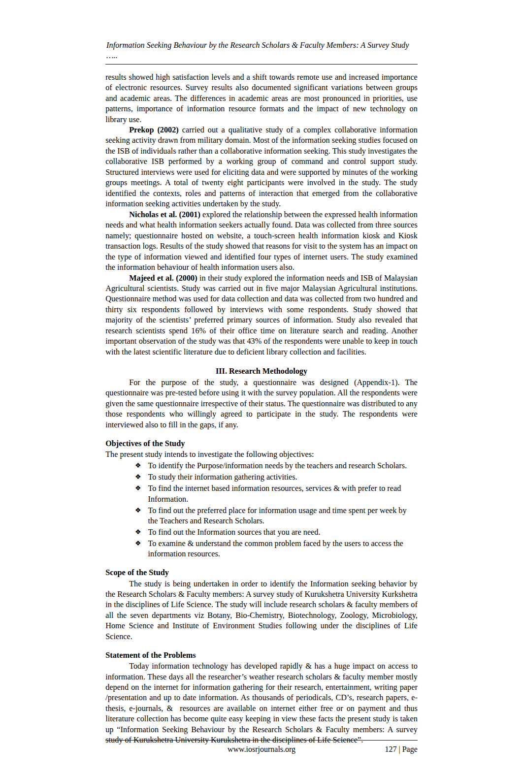Information Seeking Behaviour by the Research Scholars & Faculty Members: A Survey Study …..
results showed high satisfaction levels and a shift towards remote use and increased importance of electronic resources. Survey results also documented significant variations between groups and academic areas. The differences in academic areas are most pronounced in priorities, use patterns, importance of information resource formats and the impact of new technology on library use.
Prekop (2002) carried out a qualitative study of a complex collaborative information seeking activity drawn from military domain. Most of the information seeking studies focused on the ISB of individuals rather than a collaborative information seeking. This study investigates the collaborative ISB performed by a working group of command and control support study. Structured interviews were used for eliciting data and were supported by minutes of the working groups meetings. A total of twenty eight participants were involved in the study. The study identified the contexts, roles and patterns of interaction that emerged from the collaborative information seeking activities undertaken by the study.
Nicholas et al. (2001) explored the relationship between the expressed health information needs and what health information seekers actually found. Data was collected from three sources namely; questionnaire hosted on website, a touch-screen health information kiosk and Kiosk transaction logs. Results of the study showed that reasons for visit to the system has an impact on the type of information viewed and identified four types of internet users. The study examined the information behaviour of health information users also.
Majeed et al. (2000) in their study explored the information needs and ISB of Malaysian Agricultural scientists. Study was carried out in five major Malaysian Agricultural institutions. Questionnaire method was used for data collection and data was collected from two hundred and thirty six respondents followed by interviews with some respondents. Study showed that majority of the scientists’ preferred primary sources of information. Study also revealed that research scientists spend 16% of their office time on literature search and reading. Another important observation of the study was that 43% of the respondents were unable to keep in touch with the latest scientific literature due to deficient library collection and facilities.
III. Research Methodology
For the purpose of the study, a questionnaire was designed (Appendix-1). The questionnaire was pre-tested before using it with the survey population. All the respondents were given the same questionnaire irrespective of their status. The questionnaire was distributed to any those respondents who willingly agreed to participate in the study. The respondents were interviewed also to fill in the gaps, if any.
Objectives of the Study
The present study intends to investigate the following objectives:
To identify the Purpose/information needs by the teachers and research Scholars.
To study their information gathering activities.
To find the internet based information resources, services & with prefer to read Information.
To find out the preferred place for information usage and time spent per week by the Teachers and Research Scholars.
To find out the Information sources that you are need.
To examine & understand the common problem faced by the users to access the information resources.
Scope of the Study
The study is being undertaken in order to identify the Information seeking behavior by the Research Scholars & Faculty members: A survey study of Kurukshetra University Kurkshetra in the disciplines of Life Science. The study will include research scholars & faculty members of all the seven departments viz Botany, Bio-Chemistry, Biotechnology, Zoology, Microbiology, Home Science and Institute of Environment Studies following under the disciplines of Life Science.
Statement of the Problems
Today information technology has developed rapidly & has a huge impact on access to information. These days all the researcher’s weather research scholars & faculty member mostly depend on the internet for information gathering for their research, entertainment, writing paper /presentation and up to date information. As thousands of periodicals, CD’s, research papers, e-thesis, e-journals, & resources are available on internet either free or on payment and thus literature collection has become quite easy keeping in view these facts the present study is taken up “Information Seeking Behaviour by the Research Scholars & Faculty members: A survey study of Kurukshetra University Kurukshetra in the disciplines of Life Science”.
www.iosrjournals.org 127 | Page